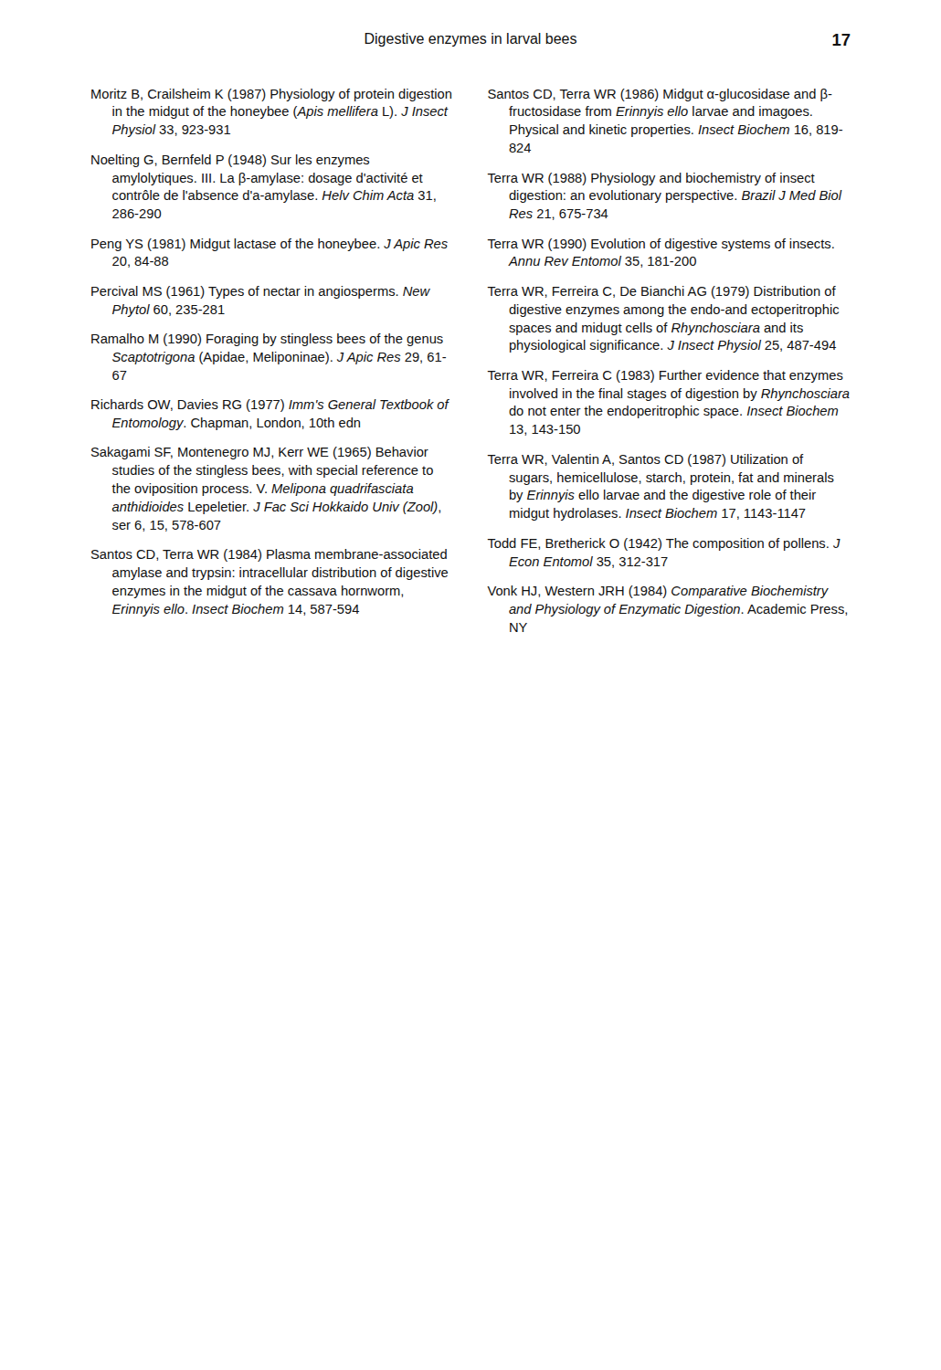Digestive enzymes in larval bees
17
Moritz B, Crailsheim K (1987) Physiology of protein digestion in the midgut of the honeybee (Apis mellifera L). J Insect Physiol 33, 923-931
Noelting G, Bernfeld P (1948) Sur les enzymes amylolytiques. III. La β-amylase: dosage d'activité et contrôle de l'absence d'a-amylase. Helv Chim Acta 31, 286-290
Peng YS (1981) Midgut lactase of the honeybee. J Apic Res 20, 84-88
Percival MS (1961) Types of nectar in angiosperms. New Phytol 60, 235-281
Ramalho M (1990) Foraging by stingless bees of the genus Scaptotrigona (Apidae, Meliponinae). J Apic Res 29, 61-67
Richards OW, Davies RG (1977) Imm's General Textbook of Entomology. Chapman, London, 10th edn
Sakagami SF, Montenegro MJ, Kerr WE (1965) Behavior studies of the stingless bees, with special reference to the oviposition process. V. Melipona quadrifasciata anthidioides Lepeletier. J Fac Sci Hokkaido Univ (Zool), ser 6, 15, 578-607
Santos CD, Terra WR (1984) Plasma membrane-associated amylase and trypsin: intracellular distribution of digestive enzymes in the midgut of the cassava hornworm, Erinnyis ello. Insect Biochem 14, 587-594
Santos CD, Terra WR (1986) Midgut α-glucosidase and β-fructosidase from Erinnyis ello larvae and imagoes. Physical and kinetic properties. Insect Biochem 16, 819-824
Terra WR (1988) Physiology and biochemistry of insect digestion: an evolutionary perspective. Brazil J Med Biol Res 21, 675-734
Terra WR (1990) Evolution of digestive systems of insects. Annu Rev Entomol 35, 181-200
Terra WR, Ferreira C, De Bianchi AG (1979) Distribution of digestive enzymes among the endo-and ectoperitrophic spaces and midugt cells of Rhynchosciara and its physiological significance. J Insect Physiol 25, 487-494
Terra WR, Ferreira C (1983) Further evidence that enzymes involved in the final stages of digestion by Rhynchosciara do not enter the endoperitrophic space. Insect Biochem 13, 143-150
Terra WR, Valentin A, Santos CD (1987) Utilization of sugars, hemicellulose, starch, protein, fat and minerals by Erinnyis ello larvae and the digestive role of their midgut hydrolases. Insect Biochem 17, 1143-1147
Todd FE, Bretherick O (1942) The composition of pollens. J Econ Entomol 35, 312-317
Vonk HJ, Western JRH (1984) Comparative Biochemistry and Physiology of Enzymatic Digestion. Academic Press, NY